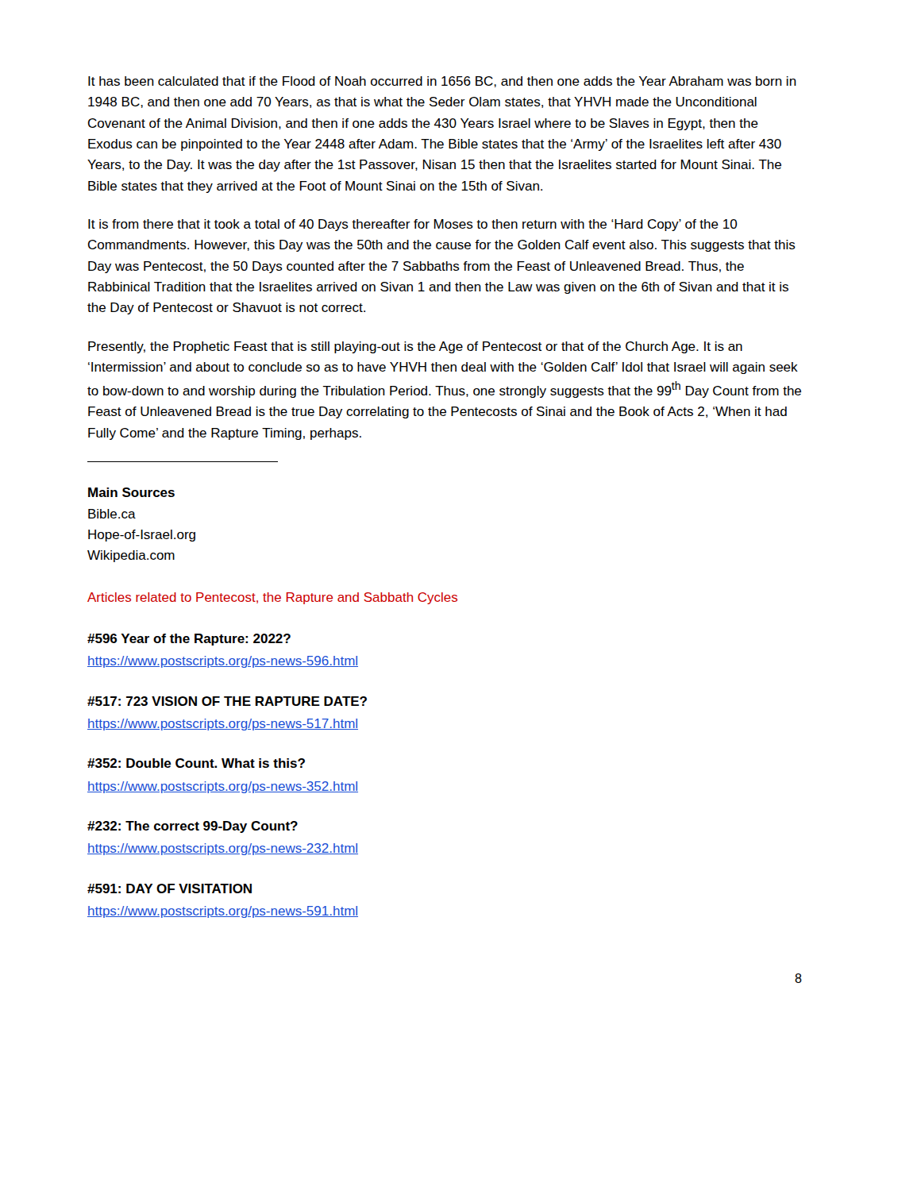It has been calculated that if the Flood of Noah occurred in 1656 BC, and then one adds the Year Abraham was born in 1948 BC, and then one add 70 Years, as that is what the Seder Olam states, that YHVH made the Unconditional Covenant of the Animal Division, and then if one adds the 430 Years Israel where to be Slaves in Egypt, then the Exodus can be pinpointed to the Year 2448 after Adam. The Bible states that the ‘Army’ of the Israelites left after 430 Years, to the Day. It was the day after the 1st Passover, Nisan 15 then that the Israelites started for Mount Sinai. The Bible states that they arrived at the Foot of Mount Sinai on the 15th of Sivan.
It is from there that it took a total of 40 Days thereafter for Moses to then return with the ‘Hard Copy’ of the 10 Commandments. However, this Day was the 50th and the cause for the Golden Calf event also. This suggests that this Day was Pentecost, the 50 Days counted after the 7 Sabbaths from the Feast of Unleavened Bread. Thus, the Rabbinical Tradition that the Israelites arrived on Sivan 1 and then the Law was given on the 6th of Sivan and that it is the Day of Pentecost or Shavuot is not correct.
Presently, the Prophetic Feast that is still playing-out is the Age of Pentecost or that of the Church Age. It is an ‘Intermission’ and about to conclude so as to have YHVH then deal with the ‘Golden Calf’ Idol that Israel will again seek to bow-down to and worship during the Tribulation Period. Thus, one strongly suggests that the 99th Day Count from the Feast of Unleavened Bread is the true Day correlating to the Pentecosts of Sinai and the Book of Acts 2, ‘When it had Fully Come’ and the Rapture Timing, perhaps.
Main Sources
Bible.ca
Hope-of-Israel.org
Wikipedia.com
Articles related to Pentecost, the Rapture and Sabbath Cycles
#596 Year of the Rapture: 2022?
https://www.postscripts.org/ps-news-596.html
#517: 723 VISION OF THE RAPTURE DATE?
https://www.postscripts.org/ps-news-517.html
#352: Double Count. What is this?
https://www.postscripts.org/ps-news-352.html
#232: The correct 99-Day Count?
https://www.postscripts.org/ps-news-232.html
#591: DAY OF VISITATION
https://www.postscripts.org/ps-news-591.html
8